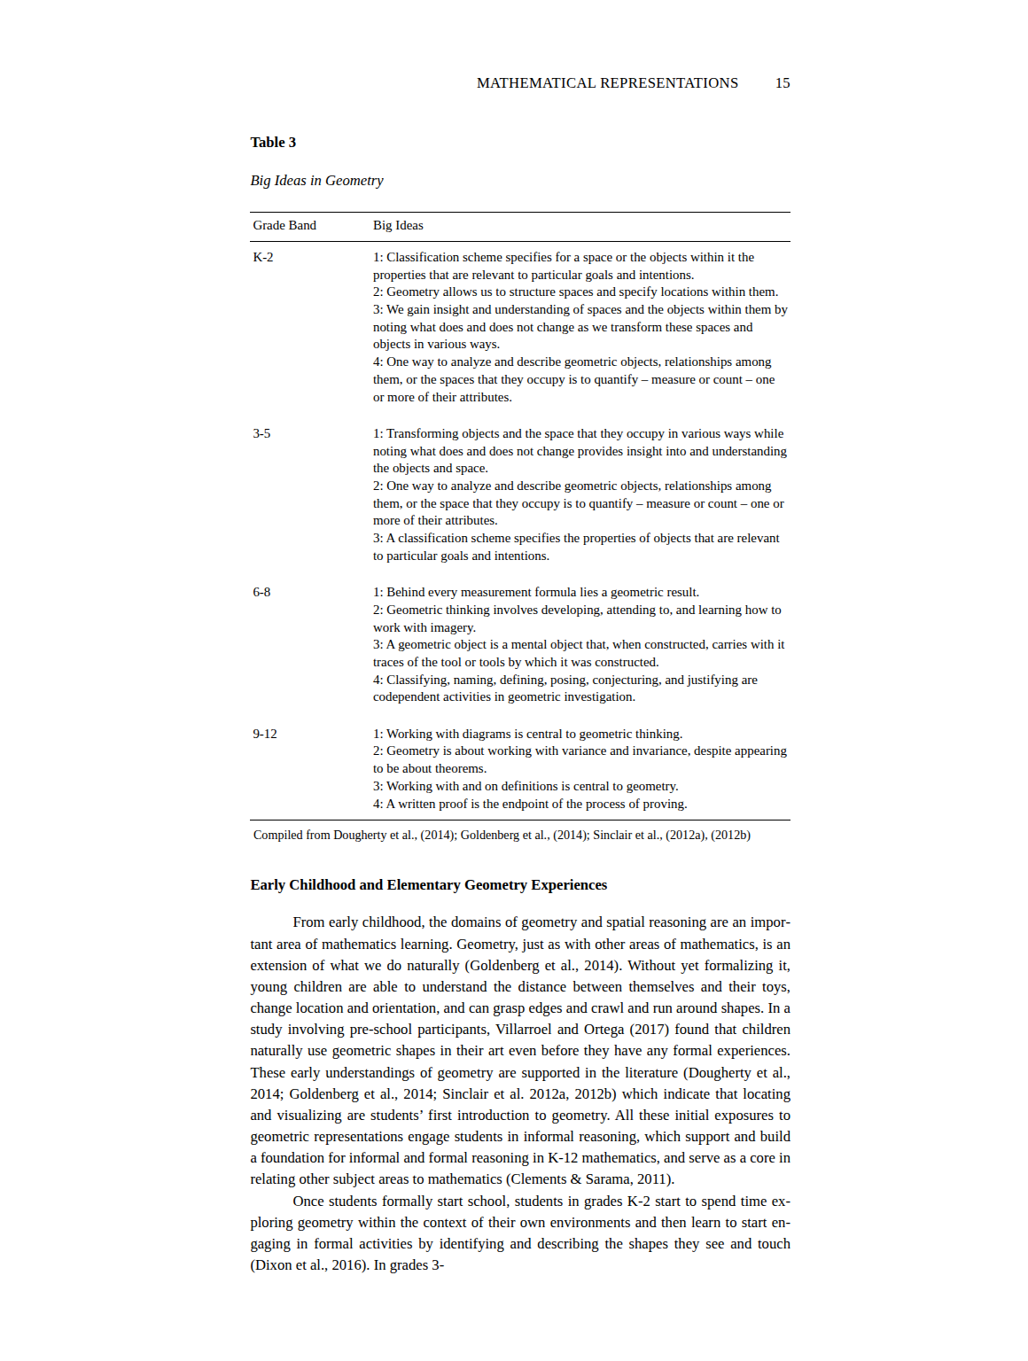MATHEMATICAL REPRESENTATIONS 15
Table 3
Big Ideas in Geometry
| Grade Band | Big Ideas |
| --- | --- |
| K-2 | 1: Classification scheme specifies for a space or the objects within it the properties that are relevant to particular goals and intentions. 2: Geometry allows us to structure spaces and specify locations within them. 3: We gain insight and understanding of spaces and the objects within them by noting what does and does not change as we transform these spaces and objects in various ways. 4: One way to analyze and describe geometric objects, relationships among them, or the spaces that they occupy is to quantify – measure or count – one or more of their attributes. |
| 3-5 | 1: Transforming objects and the space that they occupy in various ways while noting what does and does not change provides insight into and understanding the objects and space. 2: One way to analyze and describe geometric objects, relationships among them, or the space that they occupy is to quantify – measure or count – one or more of their attributes. 3: A classification scheme specifies the properties of objects that are relevant to particular goals and intentions. |
| 6-8 | 1: Behind every measurement formula lies a geometric result. 2: Geometric thinking involves developing, attending to, and learning how to work with imagery. 3: A geometric object is a mental object that, when constructed, carries with it traces of the tool or tools by which it was constructed. 4: Classifying, naming, defining, posing, conjecturing, and justifying are codependent activities in geometric investigation. |
| 9-12 | 1: Working with diagrams is central to geometric thinking. 2: Geometry is about working with variance and invariance, despite appearing to be about theorems. 3: Working with and on definitions is central to geometry. 4: A written proof is the endpoint of the process of proving. |
Compiled from Dougherty et al., (2014); Goldenberg et al., (2014); Sinclair et al., (2012a), (2012b)
Early Childhood and Elementary Geometry Experiences
From early childhood, the domains of geometry and spatial reasoning are an important area of mathematics learning. Geometry, just as with other areas of mathematics, is an extension of what we do naturally (Goldenberg et al., 2014). Without yet formalizing it, young children are able to understand the distance between themselves and their toys, change location and orientation, and can grasp edges and crawl and run around shapes. In a study involving pre-school participants, Villarroel and Ortega (2017) found that children naturally use geometric shapes in their art even before they have any formal experiences. These early understandings of geometry are supported in the literature (Dougherty et al., 2014; Goldenberg et al., 2014; Sinclair et al. 2012a, 2012b) which indicate that locating and visualizing are students’ first introduction to geometry. All these initial exposures to geometric representations engage students in informal reasoning, which support and build a foundation for informal and formal reasoning in K-12 mathematics, and serve as a core in relating other subject areas to mathematics (Clements & Sarama, 2011).
Once students formally start school, students in grades K-2 start to spend time exploring geometry within the context of their own environments and then learn to start engaging in formal activities by identifying and describing the shapes they see and touch (Dixon et al., 2016). In grades 3-